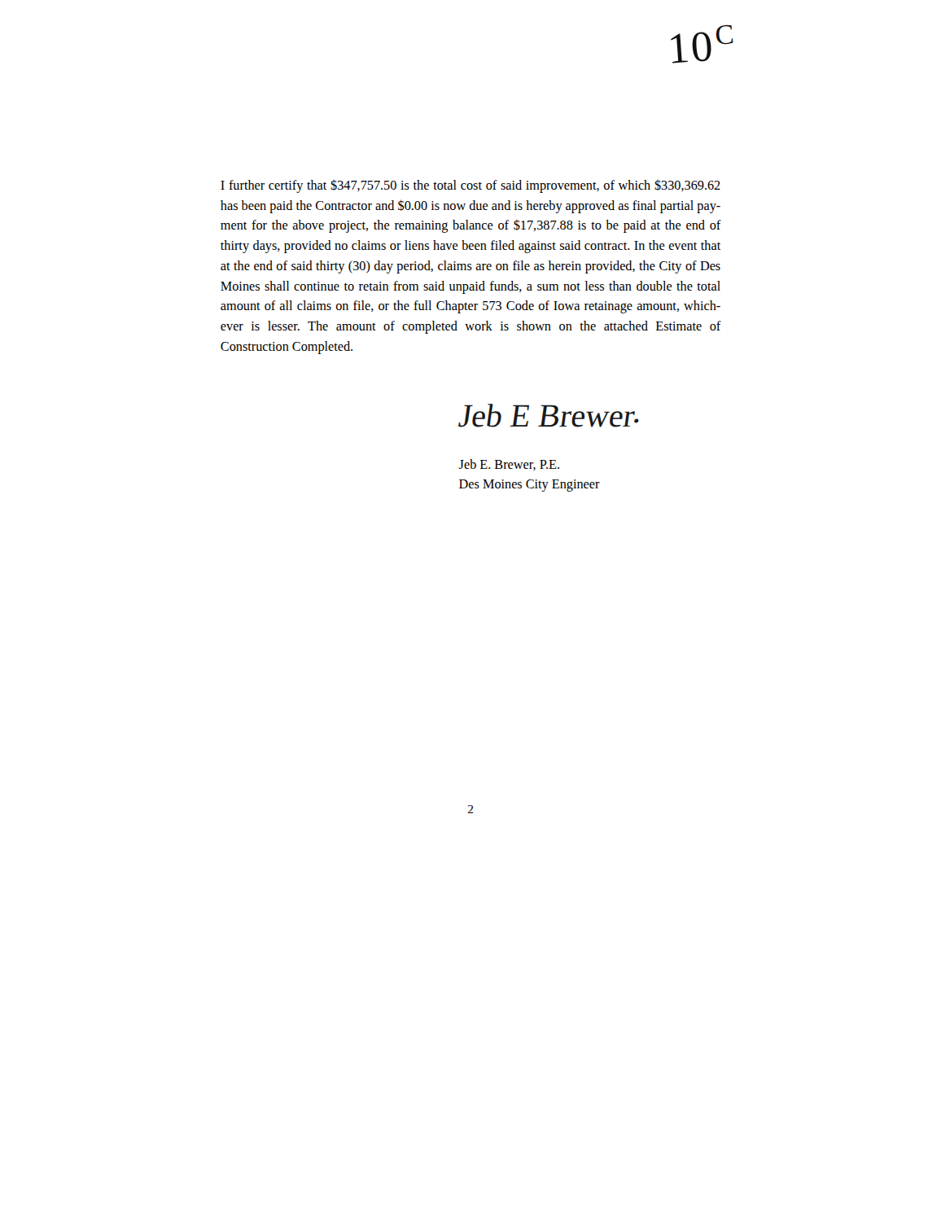10C
I further certify that $347,757.50 is the total cost of said improvement, of which $330,369.62 has been paid the Contractor and $0.00 is now due and is hereby approved as final partial payment for the above project, the remaining balance of $17,387.88 is to be paid at the end of thirty days, provided no claims or liens have been filed against said contract. In the event that at the end of said thirty (30) day period, claims are on file as herein provided, the City of Des Moines shall continue to retain from said unpaid funds, a sum not less than double the total amount of all claims on file, or the full Chapter 573 Code of Iowa retainage amount, whichever is lesser. The amount of completed work is shown on the attached Estimate of Construction Completed.
Jeb E Brewer •
Jeb E. Brewer, P.E.
Des Moines City Engineer
2